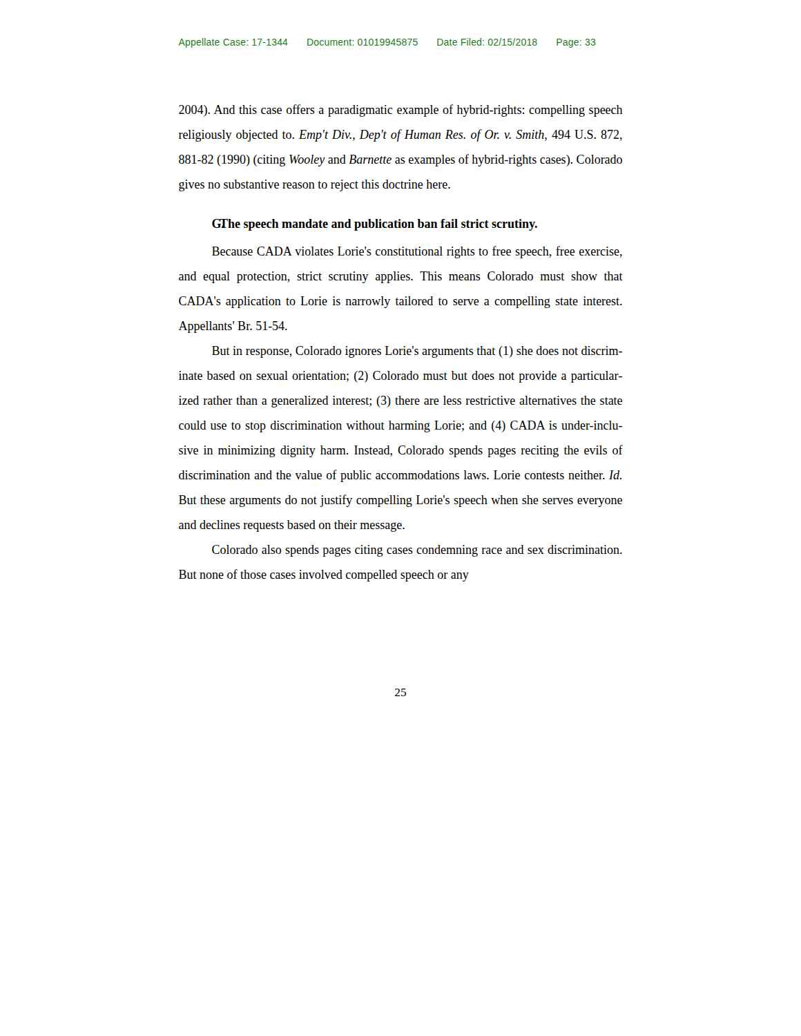Appellate Case: 17-1344 Document: 01019945875 Date Filed: 02/15/2018 Page: 33
2004). And this case offers a paradigmatic example of hybrid-rights: compelling speech religiously objected to. Emp't Div., Dep't of Human Res. of Or. v. Smith, 494 U.S. 872, 881-82 (1990) (citing Wooley and Barnette as examples of hybrid-rights cases). Colorado gives no substantive reason to reject this doctrine here.
G.
The speech mandate and publication ban fail strict scrutiny.
Because CADA violates Lorie's constitutional rights to free speech, free exercise, and equal protection, strict scrutiny applies. This means Colorado must show that CADA's application to Lorie is narrowly tailored to serve a compelling state interest. Appellants' Br. 51-54.
But in response, Colorado ignores Lorie's arguments that (1) she does not discriminate based on sexual orientation; (2) Colorado must but does not provide a particularized rather than a generalized interest; (3) there are less restrictive alternatives the state could use to stop discrimination without harming Lorie; and (4) CADA is under-inclusive in minimizing dignity harm. Instead, Colorado spends pages reciting the evils of discrimination and the value of public accommodations laws. Lorie contests neither. Id. But these arguments do not justify compelling Lorie's speech when she serves everyone and declines requests based on their message.
Colorado also spends pages citing cases condemning race and sex discrimination. But none of those cases involved compelled speech or any
25